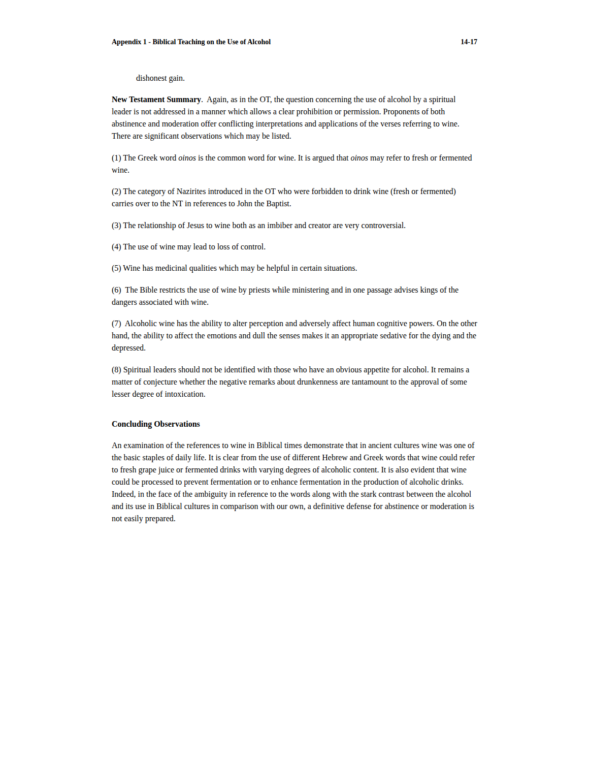Appendix 1 - Biblical Teaching on the Use of Alcohol 14-17
dishonest gain.
New Testament Summary. Again, as in the OT, the question concerning the use of alcohol by a spiritual leader is not addressed in a manner which allows a clear prohibition or permission. Proponents of both abstinence and moderation offer conflicting interpretations and applications of the verses referring to wine. There are significant observations which may be listed.
(1) The Greek word oinos is the common word for wine. It is argued that oinos may refer to fresh or fermented wine.
(2) The category of Nazirites introduced in the OT who were forbidden to drink wine (fresh or fermented) carries over to the NT in references to John the Baptist.
(3) The relationship of Jesus to wine both as an imbiber and creator are very controversial.
(4) The use of wine may lead to loss of control.
(5) Wine has medicinal qualities which may be helpful in certain situations.
(6) The Bible restricts the use of wine by priests while ministering and in one passage advises kings of the dangers associated with wine.
(7) Alcoholic wine has the ability to alter perception and adversely affect human cognitive powers. On the other hand, the ability to affect the emotions and dull the senses makes it an appropriate sedative for the dying and the depressed.
(8) Spiritual leaders should not be identified with those who have an obvious appetite for alcohol. It remains a matter of conjecture whether the negative remarks about drunkenness are tantamount to the approval of some lesser degree of intoxication.
Concluding Observations
An examination of the references to wine in Biblical times demonstrate that in ancient cultures wine was one of the basic staples of daily life. It is clear from the use of different Hebrew and Greek words that wine could refer to fresh grape juice or fermented drinks with varying degrees of alcoholic content. It is also evident that wine could be processed to prevent fermentation or to enhance fermentation in the production of alcoholic drinks. Indeed, in the face of the ambiguity in reference to the words along with the stark contrast between the alcohol and its use in Biblical cultures in comparison with our own, a definitive defense for abstinence or moderation is not easily prepared.